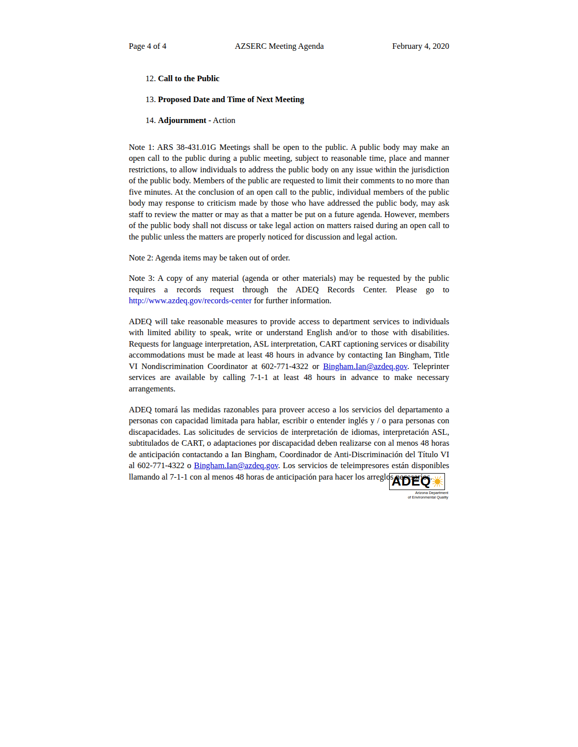Page 4 of 4
AZSERC Meeting Agenda
February 4, 2020
12. Call to the Public
13. Proposed Date and Time of Next Meeting
14. Adjournment - Action
Note 1: ARS 38-431.01G Meetings shall be open to the public. A public body may make an open call to the public during a public meeting, subject to reasonable time, place and manner restrictions, to allow individuals to address the public body on any issue within the jurisdiction of the public body. Members of the public are requested to limit their comments to no more than five minutes. At the conclusion of an open call to the public, individual members of the public body may response to criticism made by those who have addressed the public body, may ask staff to review the matter or may as that a matter be put on a future agenda. However, members of the public body shall not discuss or take legal action on matters raised during an open call to the public unless the matters are properly noticed for discussion and legal action.
Note 2: Agenda items may be taken out of order.
Note 3: A copy of any material (agenda or other materials) may be requested by the public requires a records request through the ADEQ Records Center. Please go to http://www.azdeq.gov/records-center for further information.
ADEQ will take reasonable measures to provide access to department services to individuals with limited ability to speak, write or understand English and/or to those with disabilities. Requests for language interpretation, ASL interpretation, CART captioning services or disability accommodations must be made at least 48 hours in advance by contacting Ian Bingham, Title VI Nondiscrimination Coordinator at 602-771-4322 or Bingham.Ian@azdeq.gov. Teleprinter services are available by calling 7-1-1 at least 48 hours in advance to make necessary arrangements.
ADEQ tomará las medidas razonables para proveer acceso a los servicios del departamento a personas con capacidad limitada para hablar, escribir o entender inglés y / o para personas con discapacidades. Las solicitudes de servicios de interpretación de idiomas, interpretación ASL, subtitulados de CART, o adaptaciones por discapacidad deben realizarse con al menos 48 horas de anticipación contactando a Ian Bingham, Coordinador de Anti-Discriminación del Título VI al 602-771-4322 o Bingham.Ian@azdeq.gov. Los servicios de teleimpresores están disponibles llamando al 7-1-1 con al menos 48 horas de anticipación para hacer los arreglos necesarios.
ADEQ
Arizona Department
of Environmental Quality